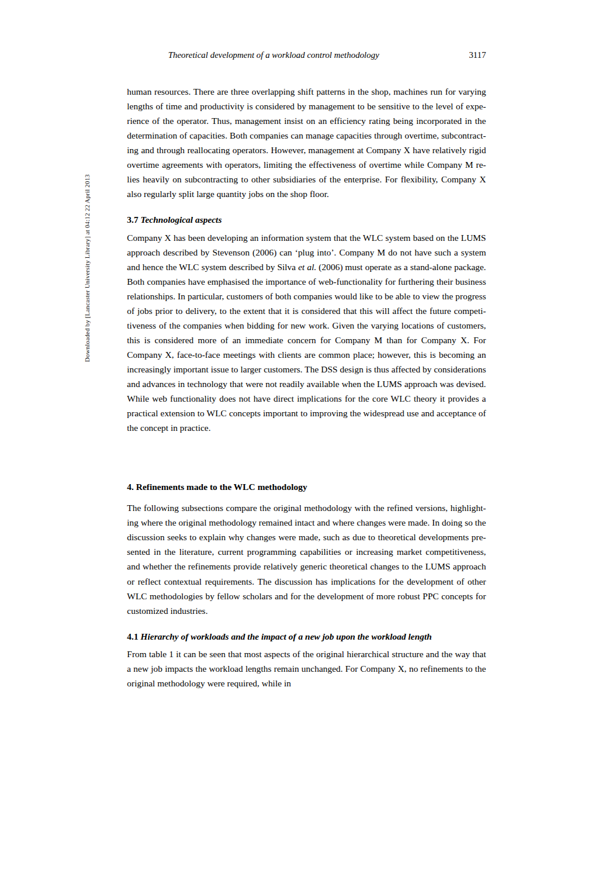Downloaded by [Lancaster University Library] at 04:12 22 April 2013
Theoretical development of a workload control methodology 3117
human resources. There are three overlapping shift patterns in the shop, machines run for varying lengths of time and productivity is considered by management to be sensitive to the level of experience of the operator. Thus, management insist on an efficiency rating being incorporated in the determination of capacities. Both companies can manage capacities through overtime, subcontracting and through reallocating operators. However, management at Company X have relatively rigid overtime agreements with operators, limiting the effectiveness of overtime while Company M relies heavily on subcontracting to other subsidiaries of the enterprise. For flexibility, Company X also regularly split large quantity jobs on the shop floor.
3.7 Technological aspects
Company X has been developing an information system that the WLC system based on the LUMS approach described by Stevenson (2006) can ‘plug into’. Company M do not have such a system and hence the WLC system described by Silva et al. (2006) must operate as a stand-alone package. Both companies have emphasised the importance of web-functionality for furthering their business relationships. In particular, customers of both companies would like to be able to view the progress of jobs prior to delivery, to the extent that it is considered that this will affect the future competitiveness of the companies when bidding for new work. Given the varying locations of customers, this is considered more of an immediate concern for Company M than for Company X. For Company X, face-to-face meetings with clients are common place; however, this is becoming an increasingly important issue to larger customers. The DSS design is thus affected by considerations and advances in technology that were not readily available when the LUMS approach was devised. While web functionality does not have direct implications for the core WLC theory it provides a practical extension to WLC concepts important to improving the widespread use and acceptance of the concept in practice.
4. Refinements made to the WLC methodology
The following subsections compare the original methodology with the refined versions, highlighting where the original methodology remained intact and where changes were made. In doing so the discussion seeks to explain why changes were made, such as due to theoretical developments presented in the literature, current programming capabilities or increasing market competitiveness, and whether the refinements provide relatively generic theoretical changes to the LUMS approach or reflect contextual requirements. The discussion has implications for the development of other WLC methodologies by fellow scholars and for the development of more robust PPC concepts for customized industries.
4.1 Hierarchy of workloads and the impact of a new job upon the workload length
From table 1 it can be seen that most aspects of the original hierarchical structure and the way that a new job impacts the workload lengths remain unchanged. For Company X, no refinements to the original methodology were required, while in